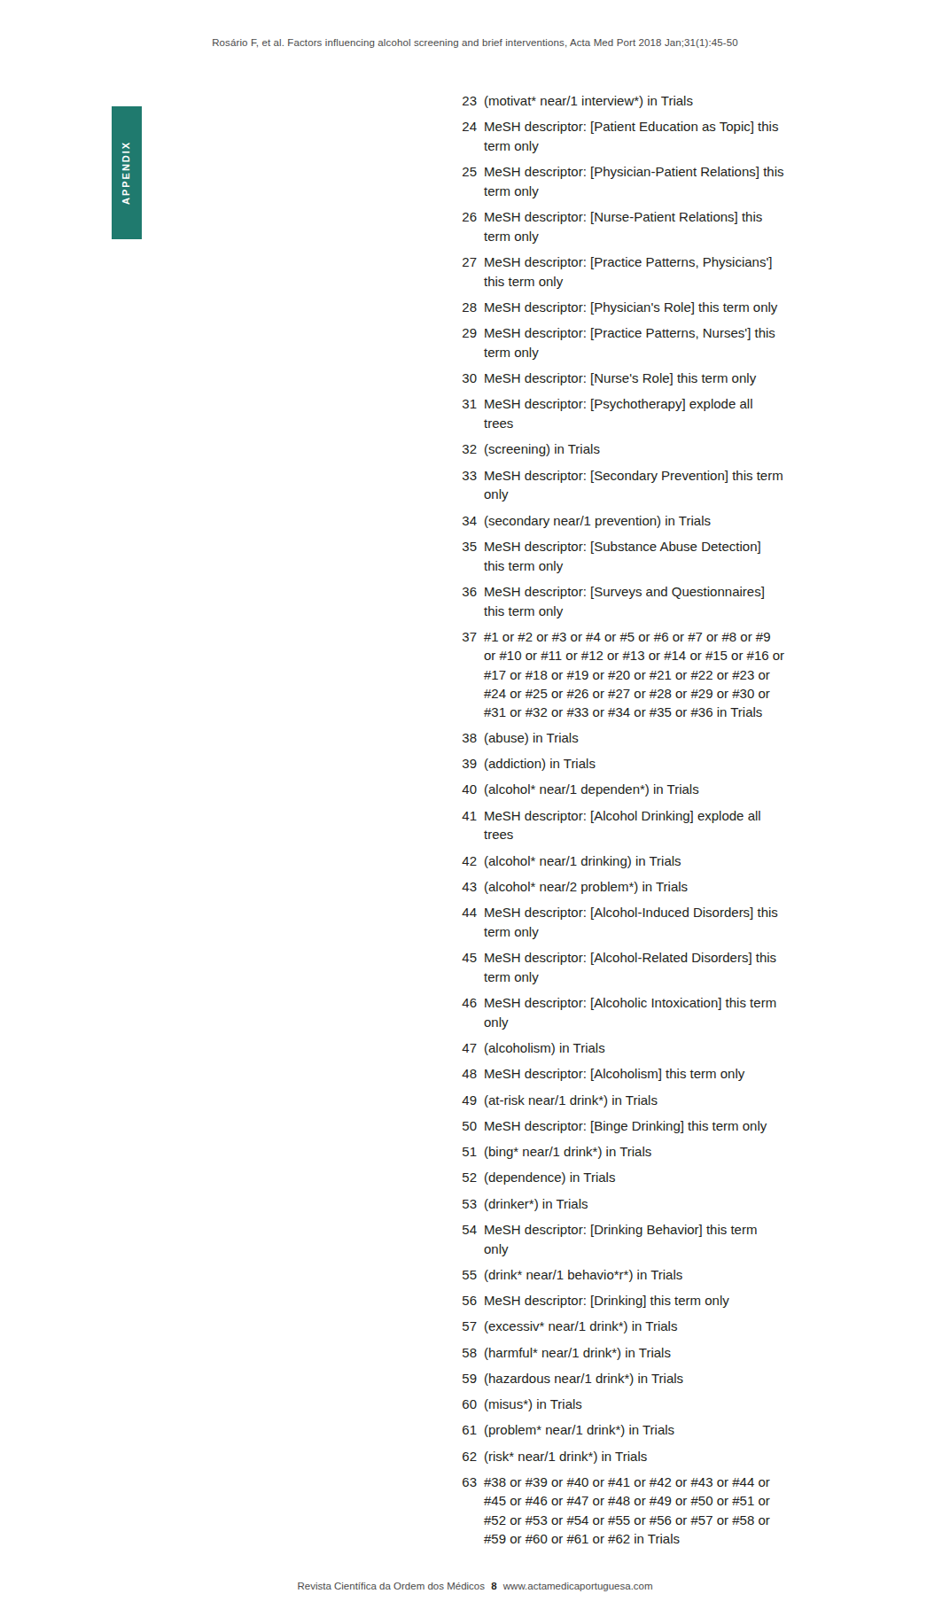APPENDIX
Rosário F, et al. Factors influencing alcohol screening and brief interventions, Acta Med Port 2018 Jan;31(1):45-50
(motivat* near/1 interview*) in Trials
MeSH descriptor: [Patient Education as Topic] this term only
MeSH descriptor: [Physician-Patient Relations] this term only
MeSH descriptor: [Nurse-Patient Relations] this term only
MeSH descriptor: [Practice Patterns, Physicians'] this term only
MeSH descriptor: [Physician's Role] this term only
MeSH descriptor: [Practice Patterns, Nurses'] this term only
MeSH descriptor: [Nurse's Role] this term only
MeSH descriptor: [Psychotherapy] explode all trees
(screening) in Trials
MeSH descriptor: [Secondary Prevention] this term only
(secondary near/1 prevention) in Trials
MeSH descriptor: [Substance Abuse Detection] this term only
MeSH descriptor: [Surveys and Questionnaires] this term only
#1 or #2 or #3 or #4 or #5 or #6 or #7 or #8 or #9 or #10 or #11 or #12 or #13 or #14 or #15 or #16 or #17 or #18 or #19 or #20 or #21 or #22 or #23 or #24 or #25 or #26 or #27 or #28 or #29 or #30 or #31 or #32 or #33 or #34 or #35 or #36 in Trials
(abuse) in Trials
(addiction) in Trials
(alcohol* near/1 dependen*) in Trials
MeSH descriptor: [Alcohol Drinking] explode all trees
(alcohol* near/1 drinking) in Trials
(alcohol* near/2 problem*) in Trials
MeSH descriptor: [Alcohol-Induced Disorders] this term only
MeSH descriptor: [Alcohol-Related Disorders] this term only
MeSH descriptor: [Alcoholic Intoxication] this term only
(alcoholism) in Trials
MeSH descriptor: [Alcoholism] this term only
(at-risk near/1 drink*) in Trials
MeSH descriptor: [Binge Drinking] this term only
(bing* near/1 drink*) in Trials
(dependence) in Trials
(drinker*) in Trials
MeSH descriptor: [Drinking Behavior] this term only
(drink* near/1 behavio*r*) in Trials
MeSH descriptor: [Drinking] this term only
(excessiv* near/1 drink*) in Trials
(harmful* near/1 drink*) in Trials
(hazardous near/1 drink*) in Trials
(misus*) in Trials
(problem* near/1 drink*) in Trials
(risk* near/1 drink*) in Trials
#38 or #39 or #40 or #41 or #42 or #43 or #44 or #45 or #46 or #47 or #48 or #49 or #50 or #51 or #52 or #53 or #54 or #55 or #56 or #57 or #58 or #59 or #60 or #61 or #62 in Trials
Revista Científica da Ordem dos Médicos 8 www.actamedicaportuguesa.com